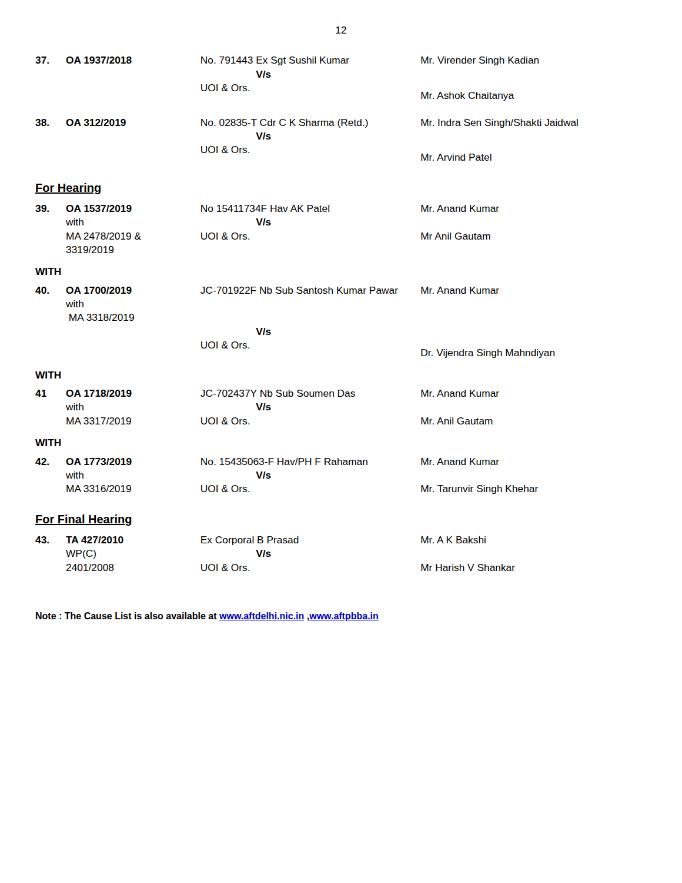12
| 37. | OA 1937/2018 | No. 791443 Ex Sgt Sushil Kumar | Mr. Virender Singh Kadian |
| | | V/s UOI & Ors. | Mr. Ashok Chaitanya |
| 38. | OA 312/2019 | No. 02835-T Cdr C K Sharma (Retd.) | Mr. Indra Sen Singh/Shakti Jaidwal |
| | | V/s UOI & Ors. | Mr. Arvind Patel |
For Hearing
| 39. | OA 1537/2019 with MA 2478/2019 & 3319/2019 | No 15411734F Hav AK Patel V/s UOI & Ors. | Mr. Anand Kumar Mr Anil Gautam |
WITH
| 40. | OA 1700/2019 with MA 3318/2019 | JC-701922F Nb Sub Santosh Kumar Pawar | Mr. Anand Kumar |
| | | V/s UOI & Ors. | Dr. Vijendra Singh Mahndiyan |
WITH
| 41 | OA 1718/2019 with MA 3317/2019 | JC-702437Y Nb Sub Soumen Das V/s UOI & Ors. | Mr. Anand Kumar Mr. Anil Gautam |
WITH
| 42. | OA 1773/2019 with MA 3316/2019 | No. 15435063-F Hav/PH F Rahaman V/s UOI & Ors. | Mr. Anand Kumar Mr. Tarunvir Singh Khehar |
For Final Hearing
| 43. | TA 427/2010 WP(C) 2401/2008 | Ex Corporal B Prasad V/s UOI & Ors. | Mr. A K Bakshi Mr Harish V Shankar |
Note : The Cause List is also available at www.aftdelhi.nic.in ,www.aftpbba.in